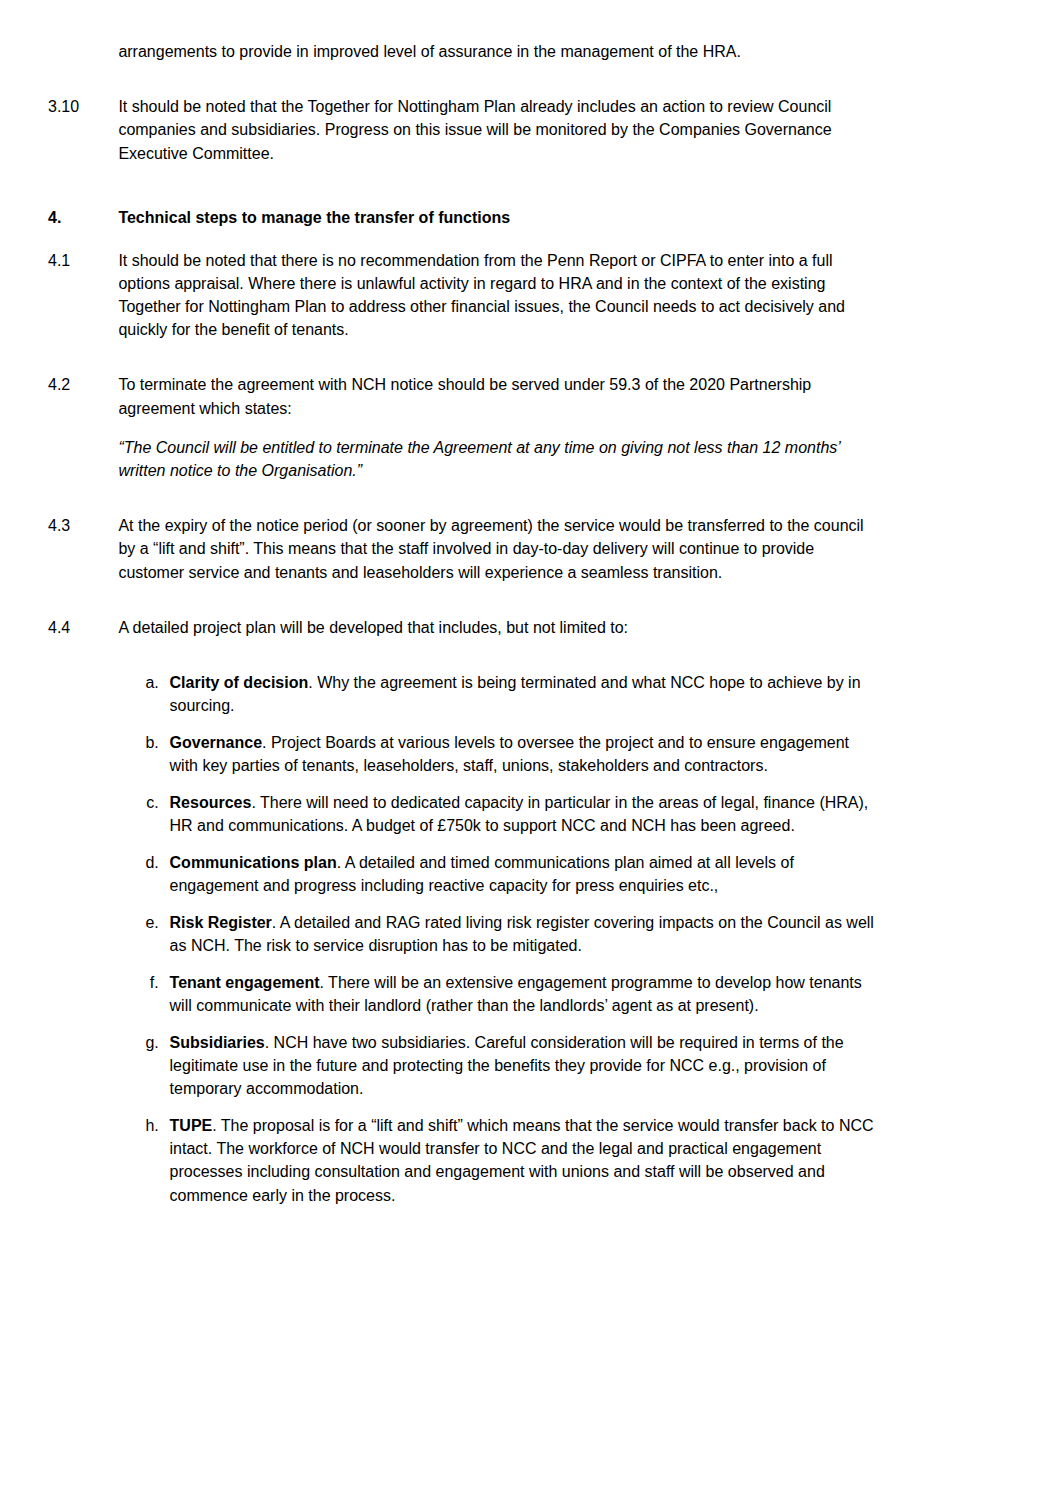arrangements to provide in improved level of assurance in the management of the HRA.
3.10
It should be noted that the Together for Nottingham Plan already includes an action to review Council companies and subsidiaries. Progress on this issue will be monitored by the Companies Governance Executive Committee.
4. Technical steps to manage the transfer of functions
4.1
It should be noted that there is no recommendation from the Penn Report or CIPFA to enter into a full options appraisal. Where there is unlawful activity in regard to HRA and in the context of the existing Together for Nottingham Plan to address other financial issues, the Council needs to act decisively and quickly for the benefit of tenants.
4.2
To terminate the agreement with NCH notice should be served under 59.3 of the 2020 Partnership agreement which states:
“The Council will be entitled to terminate the Agreement at any time on giving not less than 12 months’ written notice to the Organisation.”
4.3
At the expiry of the notice period (or sooner by agreement) the service would be transferred to the council by a “lift and shift”. This means that the staff involved in day-to-day delivery will continue to provide customer service and tenants and leaseholders will experience a seamless transition.
4.4
A detailed project plan will be developed that includes, but not limited to:
Clarity of decision. Why the agreement is being terminated and what NCC hope to achieve by in sourcing.
Governance. Project Boards at various levels to oversee the project and to ensure engagement with key parties of tenants, leaseholders, staff, unions, stakeholders and contractors.
Resources. There will need to dedicated capacity in particular in the areas of legal, finance (HRA), HR and communications. A budget of £750k to support NCC and NCH has been agreed.
Communications plan. A detailed and timed communications plan aimed at all levels of engagement and progress including reactive capacity for press enquiries etc.,
Risk Register. A detailed and RAG rated living risk register covering impacts on the Council as well as NCH. The risk to service disruption has to be mitigated.
Tenant engagement. There will be an extensive engagement programme to develop how tenants will communicate with their landlord (rather than the landlords’ agent as at present).
Subsidiaries. NCH have two subsidiaries. Careful consideration will be required in terms of the legitimate use in the future and protecting the benefits they provide for NCC e.g., provision of temporary accommodation.
TUPE. The proposal is for a “lift and shift” which means that the service would transfer back to NCC intact. The workforce of NCH would transfer to NCC and the legal and practical engagement processes including consultation and engagement with unions and staff will be observed and commence early in the process.